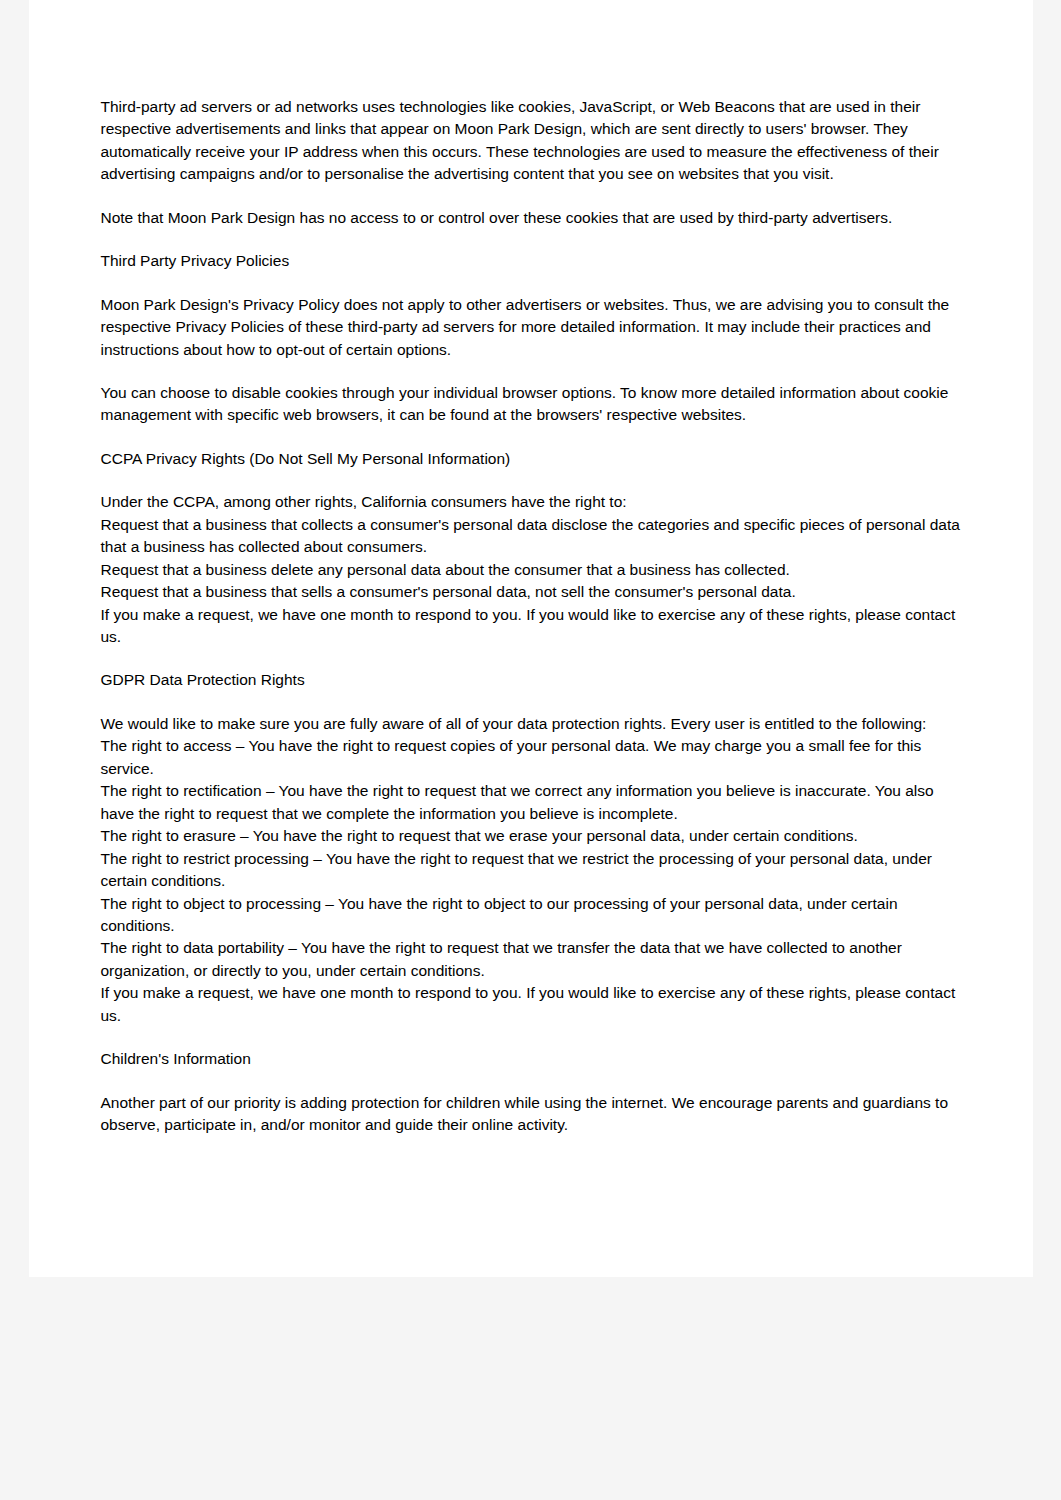Third-party ad servers or ad networks uses technologies like cookies, JavaScript, or Web Beacons that are used in their respective advertisements and links that appear on Moon Park Design, which are sent directly to users' browser. They automatically receive your IP address when this occurs. These technologies are used to measure the effectiveness of their advertising campaigns and/or to personalise the advertising content that you see on websites that you visit.
Note that Moon Park Design has no access to or control over these cookies that are used by third-party advertisers.
Third Party Privacy Policies
Moon Park Design's Privacy Policy does not apply to other advertisers or websites. Thus, we are advising you to consult the respective Privacy Policies of these third-party ad servers for more detailed information. It may include their practices and instructions about how to opt-out of certain options.
You can choose to disable cookies through your individual browser options. To know more detailed information about cookie management with specific web browsers, it can be found at the browsers' respective websites.
CCPA Privacy Rights (Do Not Sell My Personal Information)
Under the CCPA, among other rights, California consumers have the right to:
Request that a business that collects a consumer's personal data disclose the categories and specific pieces of personal data that a business has collected about consumers.
Request that a business delete any personal data about the consumer that a business has collected.
Request that a business that sells a consumer's personal data, not sell the consumer's personal data.
If you make a request, we have one month to respond to you. If you would like to exercise any of these rights, please contact us.
GDPR Data Protection Rights
We would like to make sure you are fully aware of all of your data protection rights. Every user is entitled to the following:
The right to access – You have the right to request copies of your personal data. We may charge you a small fee for this service.
The right to rectification – You have the right to request that we correct any information you believe is inaccurate. You also have the right to request that we complete the information you believe is incomplete.
The right to erasure – You have the right to request that we erase your personal data, under certain conditions.
The right to restrict processing – You have the right to request that we restrict the processing of your personal data, under certain conditions.
The right to object to processing – You have the right to object to our processing of your personal data, under certain conditions.
The right to data portability – You have the right to request that we transfer the data that we have collected to another organization, or directly to you, under certain conditions.
If you make a request, we have one month to respond to you. If you would like to exercise any of these rights, please contact us.
Children's Information
Another part of our priority is adding protection for children while using the internet. We encourage parents and guardians to observe, participate in, and/or monitor and guide their online activity.